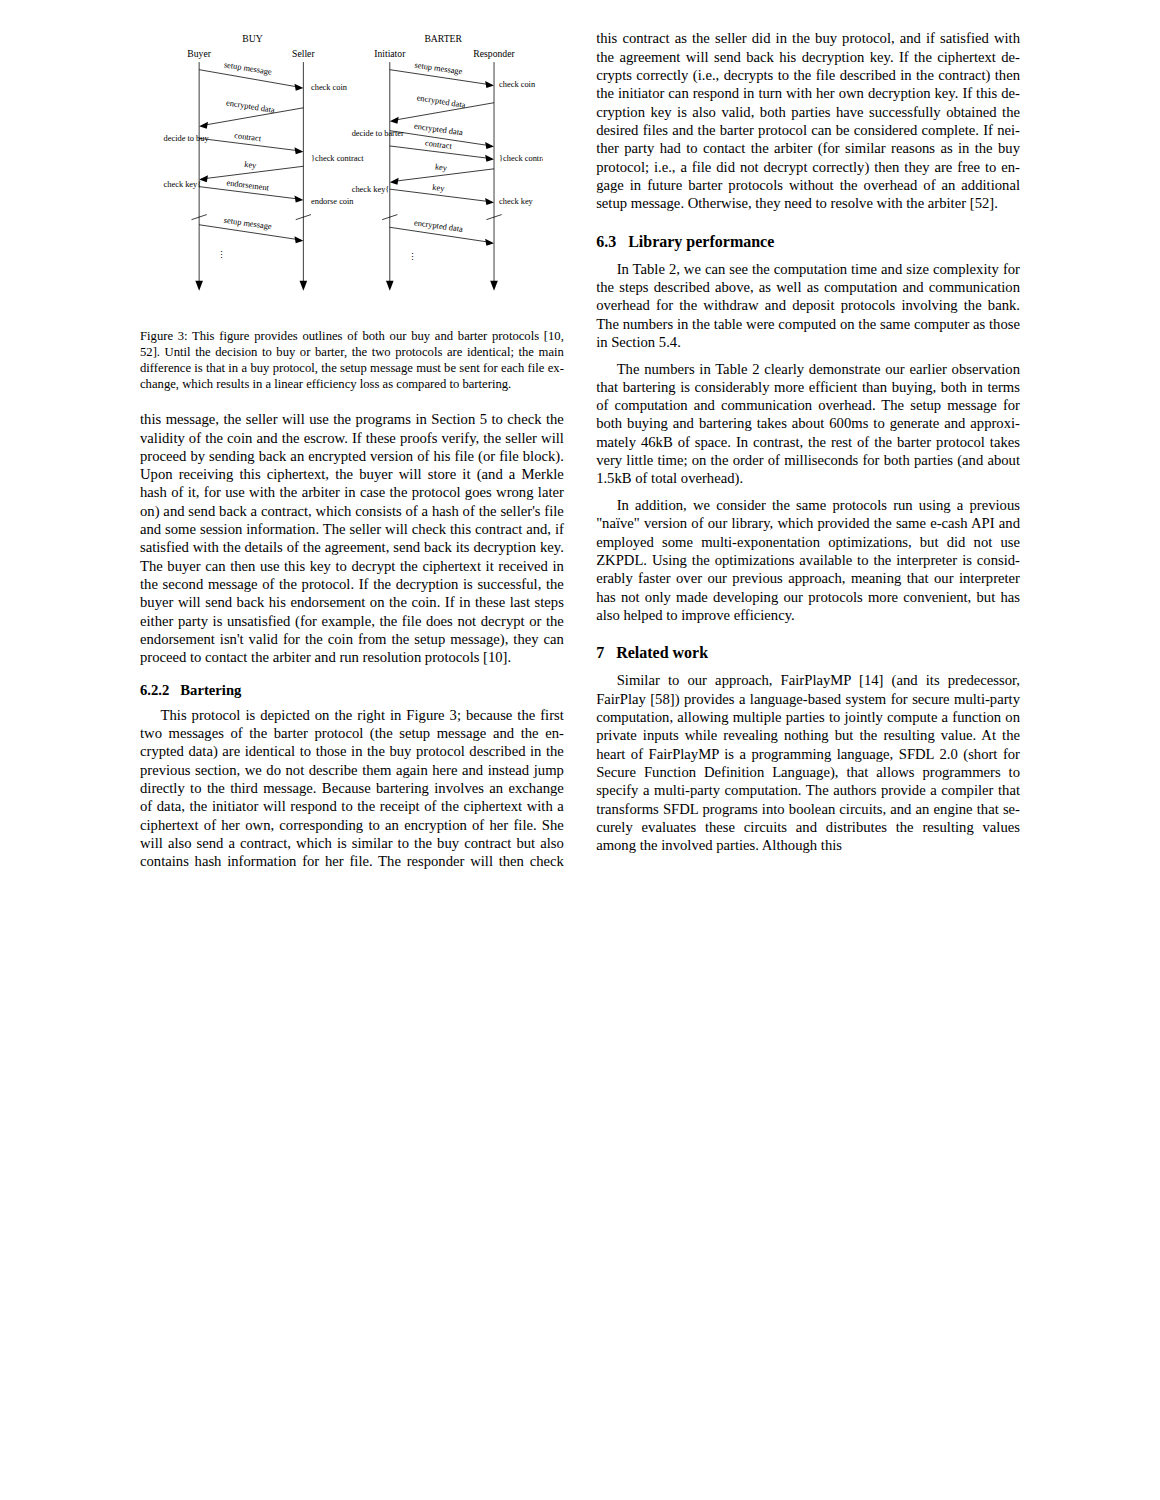BUY Buyer Seller BARTER Initiator Responder setup message check coin encrypted data decide to buy contract }check contract key check key{ endorsement endorse coin setup message ⋮ setup message check coin encrypted data decide to barter encrypted data contract }check contract key check key{ key check key encrypted data ⋮
Figure 3: This figure provides outlines of both our buy and barter protocols [10, 52]. Until the decision to buy or barter, the two protocols are identical; the main difference is that in a buy protocol, the setup message must be sent for each file exchange, which results in a linear efficiency loss as compared to bartering.
this message, the seller will use the programs in Section 5 to check the validity of the coin and the escrow. If these proofs verify, the seller will proceed by sending back an encrypted version of his file (or file block). Upon receiving this ciphertext, the buyer will store it (and a Merkle hash of it, for use with the arbiter in case the protocol goes wrong later on) and send back a contract, which consists of a hash of the seller's file and some session information. The seller will check this contract and, if satisfied with the details of the agreement, send back its decryption key. The buyer can then use this key to decrypt the ciphertext it received in the second message of the protocol. If the decryption is successful, the buyer will send back his endorsement on the coin. If in these last steps either party is unsatisfied (for example, the file does not decrypt or the endorsement isn't valid for the coin from the setup message), they can proceed to contact the arbiter and run resolution protocols [10].
6.2.2 Bartering
This protocol is depicted on the right in Figure 3; because the first two messages of the barter protocol (the setup message and the encrypted data) are identical to those in the buy protocol described in the previous section, we do not describe them again here and instead jump directly to the third message. Because bartering involves an exchange of data, the initiator will respond to the receipt of the ciphertext with a ciphertext of her own, corresponding to an encryption of her file. She will also send a contract, which is similar to the buy contract but also contains hash information for her file. The responder will then check this contract as the seller did in the buy protocol, and if satisfied with the agreement will send back his decryption key. If the ciphertext decrypts correctly (i.e., decrypts to the file described in the contract) then the initiator can respond in turn with her own decryption key. If this decryption key is also valid, both parties have successfully obtained the desired files and the barter protocol can be considered complete. If neither party had to contact the arbiter (for similar reasons as in the buy protocol; i.e., a file did not decrypt correctly) then they are free to engage in future barter protocols without the overhead of an additional setup message. Otherwise, they need to resolve with the arbiter [52].
6.3 Library performance
In Table 2, we can see the computation time and size complexity for the steps described above, as well as computation and communication overhead for the withdraw and deposit protocols involving the bank. The numbers in the table were computed on the same computer as those in Section 5.4.
The numbers in Table 2 clearly demonstrate our earlier observation that bartering is considerably more efficient than buying, both in terms of computation and communication overhead. The setup message for both buying and bartering takes about 600ms to generate and approximately 46kB of space. In contrast, the rest of the barter protocol takes very little time; on the order of milliseconds for both parties (and about 1.5kB of total overhead).
In addition, we consider the same protocols run using a previous "naïve" version of our library, which provided the same e-cash API and employed some multi-exponentation optimizations, but did not use ZKPDL. Using the optimizations available to the interpreter is considerably faster over our previous approach, meaning that our interpreter has not only made developing our protocols more convenient, but has also helped to improve efficiency.
7 Related work
Similar to our approach, FairPlayMP [14] (and its predecessor, FairPlay [58]) provides a language-based system for secure multi-party computation, allowing multiple parties to jointly compute a function on private inputs while revealing nothing but the resulting value. At the heart of FairPlayMP is a programming language, SFDL 2.0 (short for Secure Function Definition Language), that allows programmers to specify a multi-party computation. The authors provide a compiler that transforms SFDL programs into boolean circuits, and an engine that securely evaluates these circuits and distributes the resulting values among the involved parties. Although this